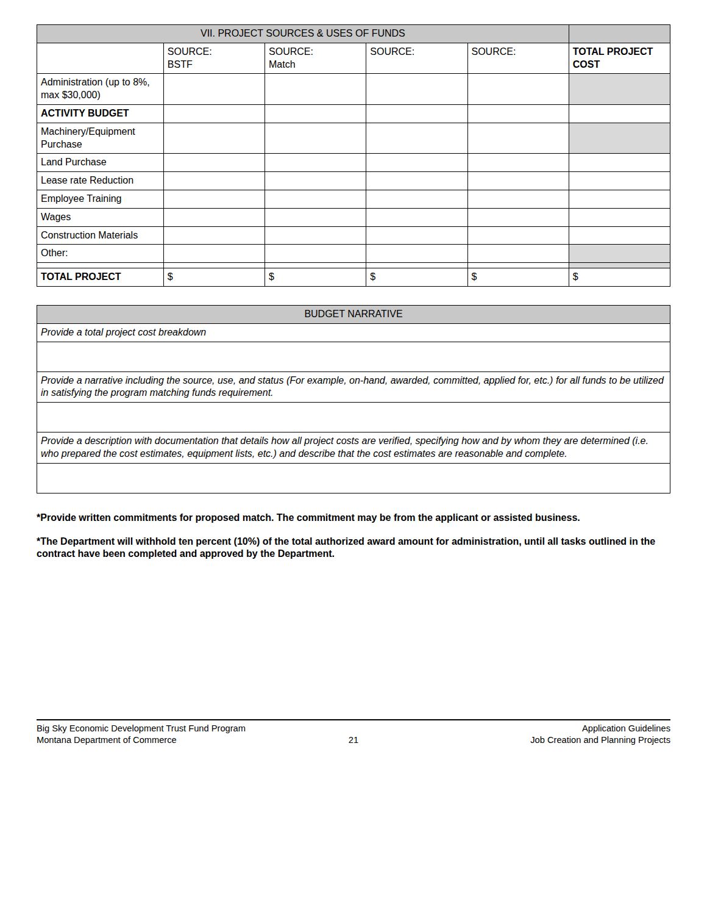| VII. PROJECT SOURCES & USES OF FUNDS | |
| | SOURCE: BSTF | SOURCE: Match | SOURCE: | SOURCE: | TOTAL PROJECT COST |
| Administration (up to 8%, max $30,000) | | | | | |
| ACTIVITY BUDGET | | | | | |
| Machinery/Equipment Purchase | | | | | |
| Land Purchase | | | | | |
| Lease rate Reduction | | | | | |
| Employee Training | | | | | |
| Wages | | | | | |
| Construction Materials | | | | | |
| Other: | | | | | |
| TOTAL PROJECT | $ | $ | $ | $ | $ |
| BUDGET NARRATIVE |
| Provide a total project cost breakdown |
| Provide a narrative including the source, use, and status (For example, on-hand, awarded, committed, applied for, etc.) for all funds to be utilized in satisfying the program matching funds requirement. |
| Provide a description with documentation that details how all project costs are verified, specifying how and by whom they are determined (i.e. who prepared the cost estimates, equipment lists, etc.) and describe that the cost estimates are reasonable and complete. |
*Provide written commitments for proposed match. The commitment may be from the applicant or assisted business.
*The Department will withhold ten percent (10%) of the total authorized award amount for administration, until all tasks outlined in the contract have been completed and approved by the Department.
| Big Sky Economic Development Trust Fund Program | | Application Guidelines |
| Montana Department of Commerce | 21 | Job Creation and Planning Projects |